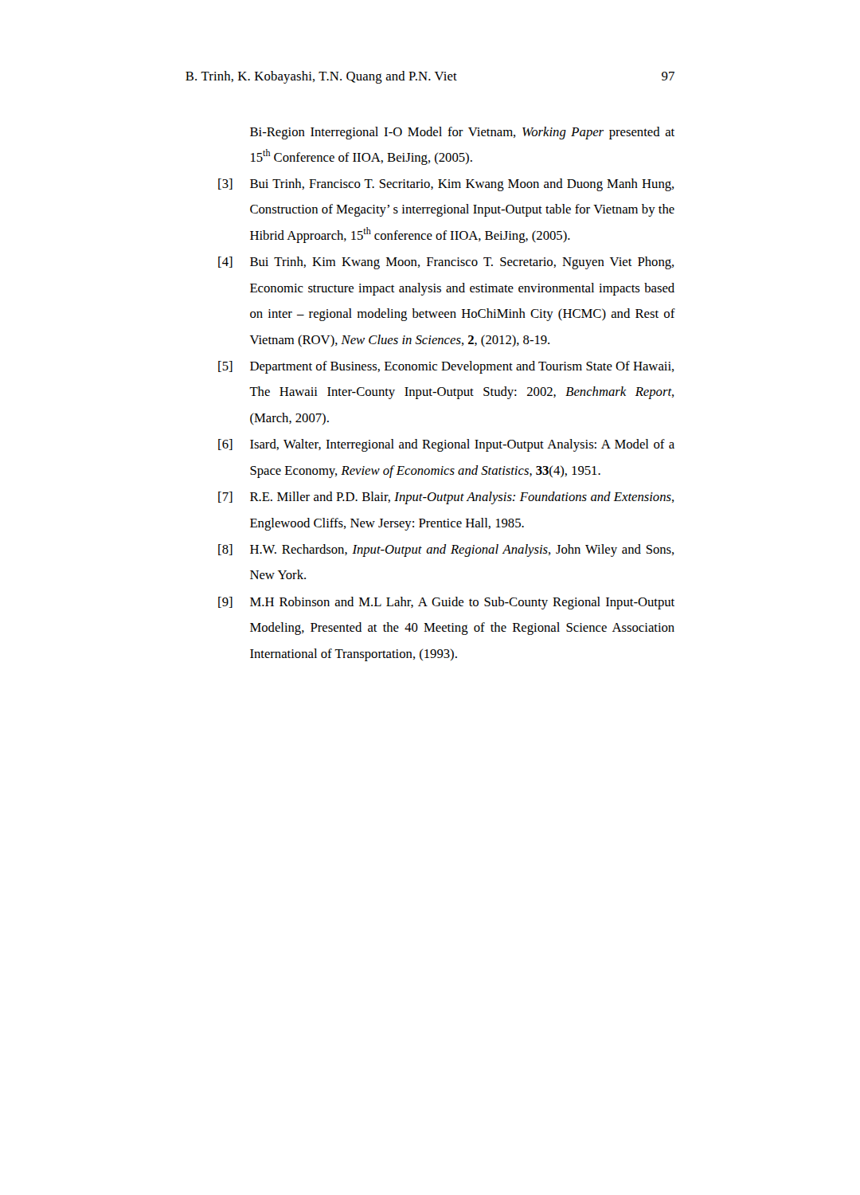B. Trinh, K. Kobayashi, T.N. Quang and P.N. Viet 97
Bi-Region Interregional I-O Model for Vietnam, Working Paper presented at 15th Conference of IIOA, BeiJing, (2005).
[3] Bui Trinh, Francisco T. Secritario, Kim Kwang Moon and Duong Manh Hung, Construction of Megacity’ s interregional Input-Output table for Vietnam by the Hibrid Approarch, 15th conference of IIOA, BeiJing, (2005).
[4] Bui Trinh, Kim Kwang Moon, Francisco T. Secretario, Nguyen Viet Phong, Economic structure impact analysis and estimate environmental impacts based on inter – regional modeling between HoChiMinh City (HCMC) and Rest of Vietnam (ROV), New Clues in Sciences, 2, (2012), 8-19.
[5] Department of Business, Economic Development and Tourism State Of Hawaii, The Hawaii Inter-County Input-Output Study: 2002, Benchmark Report, (March, 2007).
[6] Isard, Walter, Interregional and Regional Input-Output Analysis: A Model of a Space Economy, Review of Economics and Statistics, 33(4), 1951.
[7] R.E. Miller and P.D. Blair, Input-Output Analysis: Foundations and Extensions, Englewood Cliffs, New Jersey: Prentice Hall, 1985.
[8] H.W. Rechardson, Input-Output and Regional Analysis, John Wiley and Sons, New York.
[9] M.H Robinson and M.L Lahr, A Guide to Sub-County Regional Input-Output Modeling, Presented at the 40 Meeting of the Regional Science Association International of Transportation, (1993).